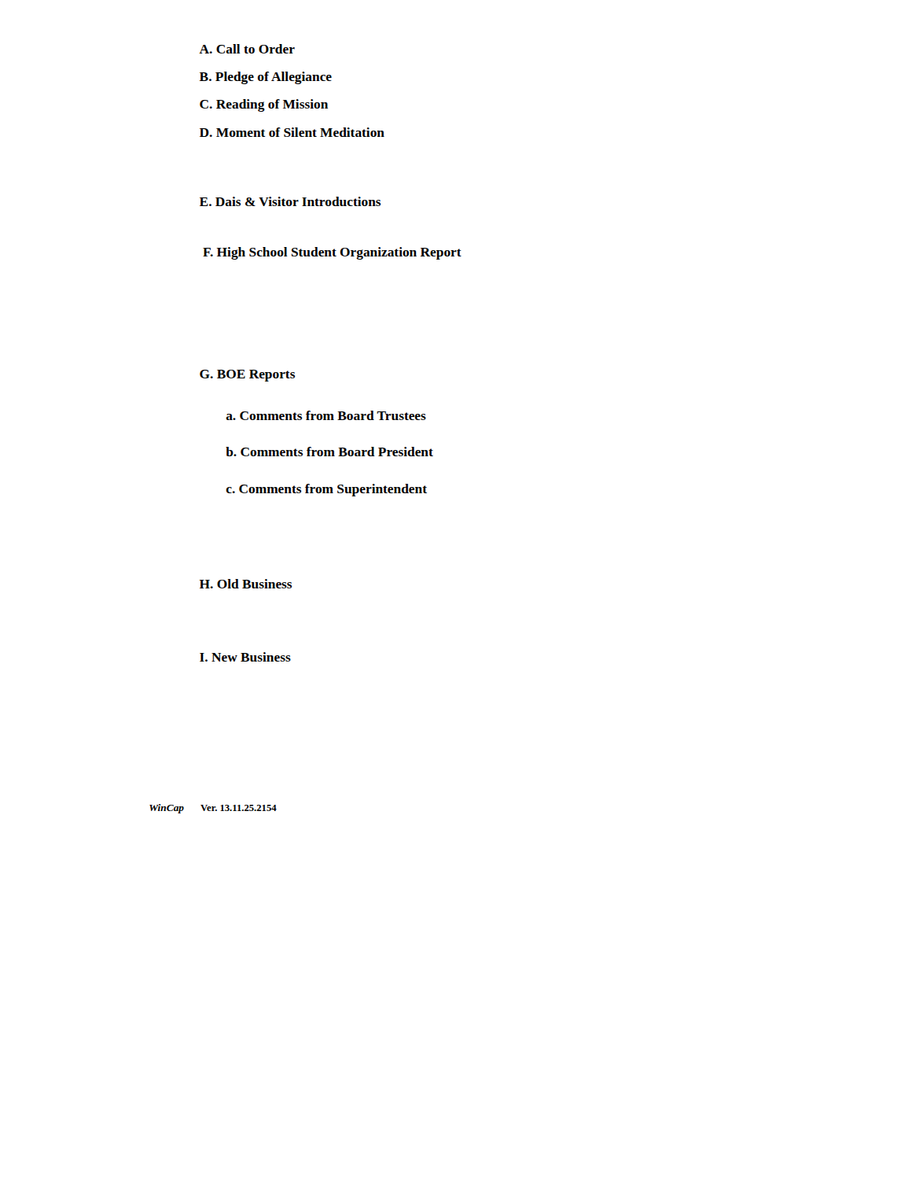A. Call to Order
B. Pledge of Allegiance
C. Reading of Mission
D. Moment of Silent Meditation
E. Dais & Visitor Introductions
F. High School Student Organization Report
G. BOE Reports
a. Comments from Board Trustees
b. Comments from Board President
c. Comments from Superintendent
H. Old Business
I. New Business
WinCap Ver. 13.11.25.2154